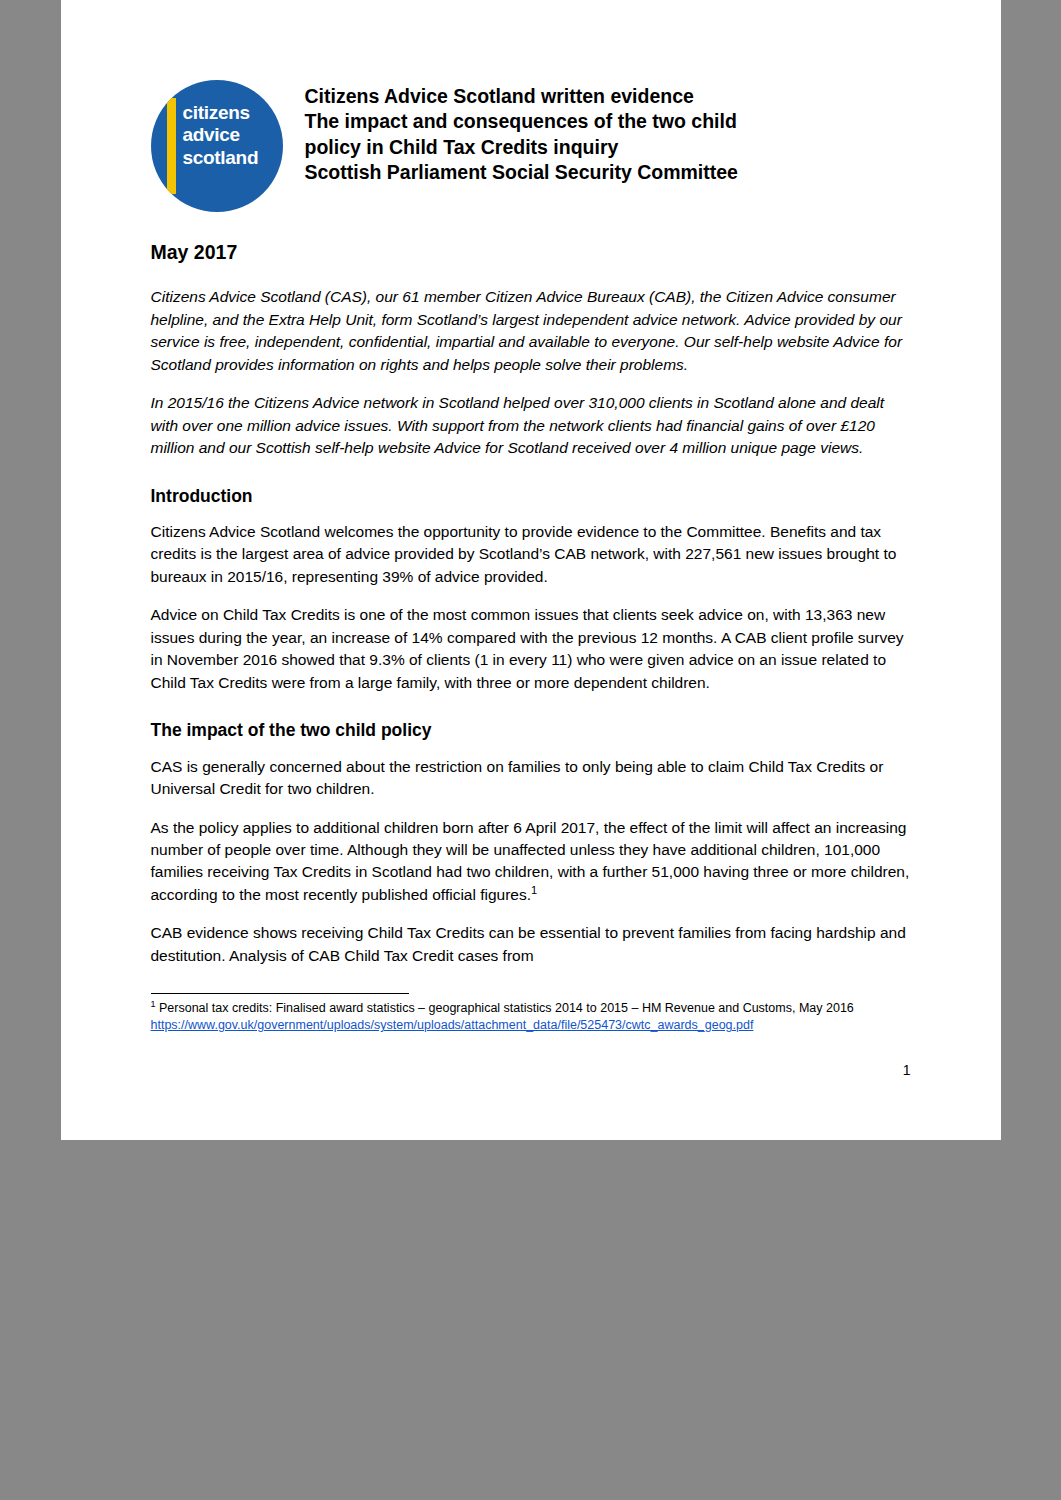citizens advice scotland
Citizens Advice Scotland written evidence
The impact and consequences of the two child
policy in Child Tax Credits inquiry
Scottish Parliament Social Security Committee
May 2017
Citizens Advice Scotland (CAS), our 61 member Citizen Advice Bureaux (CAB), the Citizen Advice consumer helpline, and the Extra Help Unit, form Scotland’s largest independent advice network. Advice provided by our service is free, independent, confidential, impartial and available to everyone. Our self-help website Advice for Scotland provides information on rights and helps people solve their problems.
In 2015/16 the Citizens Advice network in Scotland helped over 310,000 clients in Scotland alone and dealt with over one million advice issues. With support from the network clients had financial gains of over £120 million and our Scottish self-help website Advice for Scotland received over 4 million unique page views.
Introduction
Citizens Advice Scotland welcomes the opportunity to provide evidence to the Committee. Benefits and tax credits is the largest area of advice provided by Scotland’s CAB network, with 227,561 new issues brought to bureaux in 2015/16, representing 39% of advice provided.
Advice on Child Tax Credits is one of the most common issues that clients seek advice on, with 13,363 new issues during the year, an increase of 14% compared with the previous 12 months. A CAB client profile survey in November 2016 showed that 9.3% of clients (1 in every 11) who were given advice on an issue related to Child Tax Credits were from a large family, with three or more dependent children.
The impact of the two child policy
CAS is generally concerned about the restriction on families to only being able to claim Child Tax Credits or Universal Credit for two children.
As the policy applies to additional children born after 6 April 2017, the effect of the limit will affect an increasing number of people over time. Although they will be unaffected unless they have additional children, 101,000 families receiving Tax Credits in Scotland had two children, with a further 51,000 having three or more children, according to the most recently published official figures.1
CAB evidence shows receiving Child Tax Credits can be essential to prevent families from facing hardship and destitution. Analysis of CAB Child Tax Credit cases from
1 Personal tax credits: Finalised award statistics – geographical statistics 2014 to 2015 – HM Revenue and Customs, May 2016
https://www.gov.uk/government/uploads/system/uploads/attachment_data/file/525473/cwtc_awards_geog.pdf
1